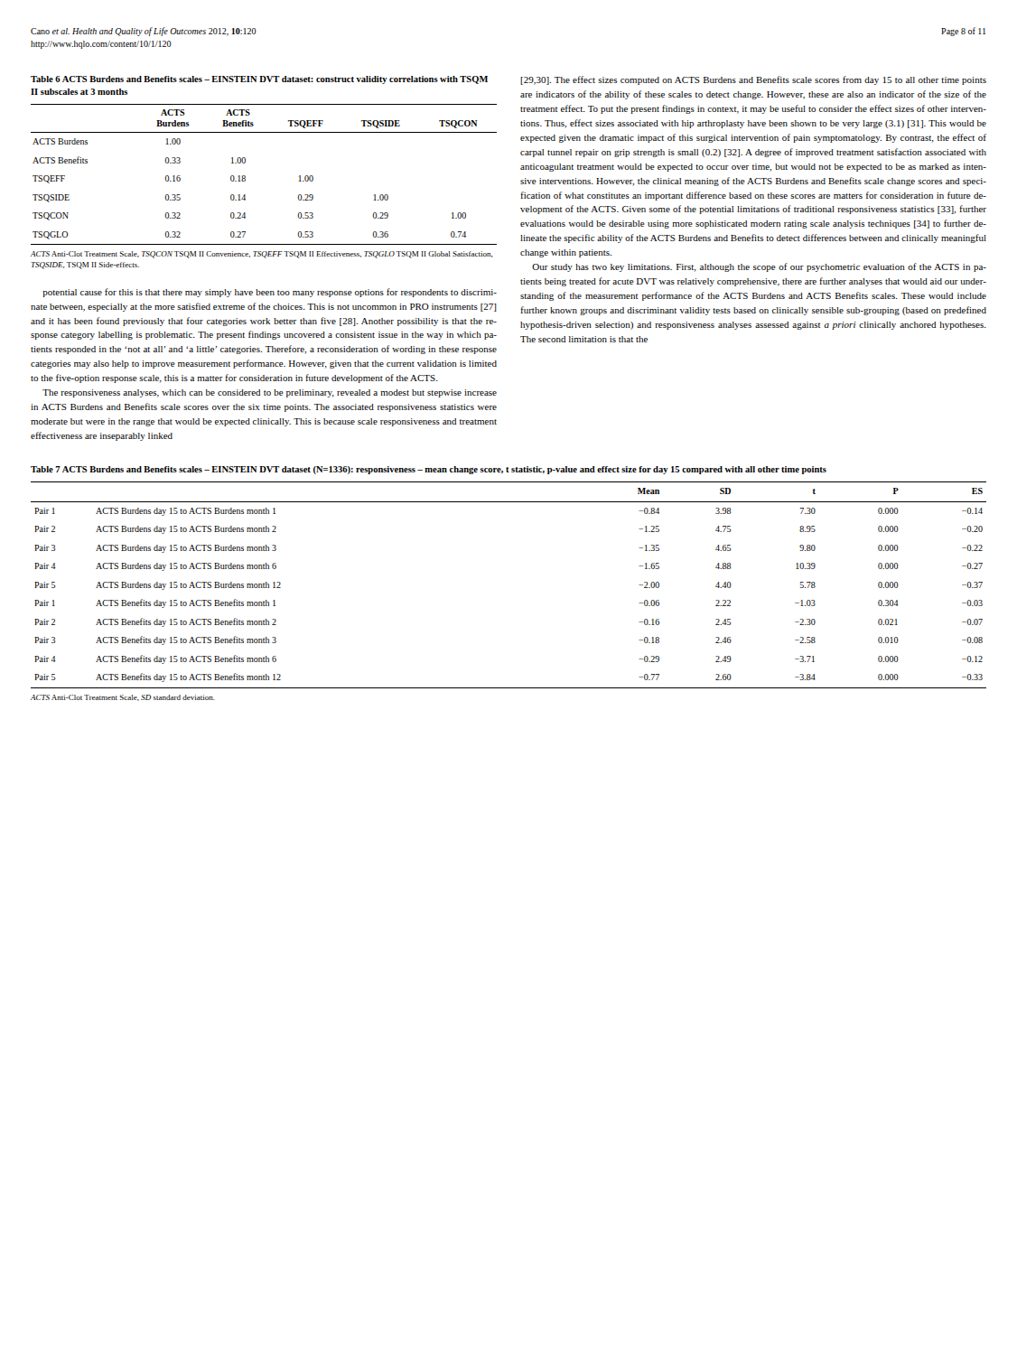Cano et al. Health and Quality of Life Outcomes 2012, 10:120
http://www.hqlo.com/content/10/1/120
Page 8 of 11
Table 6 ACTS Burdens and Benefits scales – EINSTEIN DVT dataset: construct validity correlations with TSQM II subscales at 3 months
| | ACTS Burdens | ACTS Benefits | TSQEFF | TSQSIDE | TSQCON |
| --- | --- | --- | --- | --- | --- |
| ACTS Burdens | 1.00 | | | | |
| ACTS Benefits | 0.33 | 1.00 | | | |
| TSQEFF | 0.16 | 0.18 | 1.00 | | |
| TSQSIDE | 0.35 | 0.14 | 0.29 | 1.00 | |
| TSQCON | 0.32 | 0.24 | 0.53 | 0.29 | 1.00 |
| TSQGLO | 0.32 | 0.27 | 0.53 | 0.36 | 0.74 |
ACTS Anti-Clot Treatment Scale, TSQCON TSQM II Convenience, TSQEFF TSQM II Effectiveness, TSQGLO TSQM II Global Satisfaction, TSQSIDE, TSQM II Side-effects.
potential cause for this is that there may simply have been too many response options for respondents to discriminate between, especially at the more satisfied extreme of the choices. This is not uncommon in PRO instruments [27] and it has been found previously that four categories work better than five [28]. Another possibility is that the response category labelling is problematic. The present findings uncovered a consistent issue in the way in which patients responded in the ‘not at all’ and ‘a little’ categories. Therefore, a reconsideration of wording in these response categories may also help to improve measurement performance. However, given that the current validation is limited to the five-option response scale, this is a matter for consideration in future development of the ACTS.
The responsiveness analyses, which can be considered to be preliminary, revealed a modest but stepwise increase in ACTS Burdens and Benefits scale scores over the six time points. The associated responsiveness statistics were moderate but were in the range that would be expected clinically. This is because scale responsiveness and treatment effectiveness are inseparably linked
[29,30]. The effect sizes computed on ACTS Burdens and Benefits scale scores from day 15 to all other time points are indicators of the ability of these scales to detect change. However, these are also an indicator of the size of the treatment effect. To put the present findings in context, it may be useful to consider the effect sizes of other interventions. Thus, effect sizes associated with hip arthroplasty have been shown to be very large (3.1) [31]. This would be expected given the dramatic impact of this surgical intervention of pain symptomatology. By contrast, the effect of carpal tunnel repair on grip strength is small (0.2) [32]. A degree of improved treatment satisfaction associated with anticoagulant treatment would be expected to occur over time, but would not be expected to be as marked as intensive interventions. However, the clinical meaning of the ACTS Burdens and Benefits scale change scores and specification of what constitutes an important difference based on these scores are matters for consideration in future development of the ACTS. Given some of the potential limitations of traditional responsiveness statistics [33], further evaluations would be desirable using more sophisticated modern rating scale analysis techniques [34] to further delineate the specific ability of the ACTS Burdens and Benefits to detect differences between and clinically meaningful change within patients.
Our study has two key limitations. First, although the scope of our psychometric evaluation of the ACTS in patients being treated for acute DVT was relatively comprehensive, there are further analyses that would aid our understanding of the measurement performance of the ACTS Burdens and ACTS Benefits scales. These would include further known groups and discriminant validity tests based on clinically sensible sub-grouping (based on predefined hypothesis-driven selection) and responsiveness analyses assessed against a priori clinically anchored hypotheses. The second limitation is that the
Table 7 ACTS Burdens and Benefits scales – EINSTEIN DVT dataset (N=1336): responsiveness – mean change score, t statistic, p-value and effect size for day 15 compared with all other time points
| | | Mean | SD | t | P | ES |
| --- | --- | --- | --- | --- | --- | --- |
| Pair 1 | ACTS Burdens day 15 to ACTS Burdens month 1 | − 0.84 | 3.98 | 7.30 | 0.000 | − 0.14 |
| Pair 2 | ACTS Burdens day 15 to ACTS Burdens month 2 | − 1.25 | 4.75 | 8.95 | 0.000 | − 0.20 |
| Pair 3 | ACTS Burdens day 15 to ACTS Burdens month 3 | − 1.35 | 4.65 | 9.80 | 0.000 | − 0.22 |
| Pair 4 | ACTS Burdens day 15 to ACTS Burdens month 6 | − 1.65 | 4.88 | 10.39 | 0.000 | − 0.27 |
| Pair 5 | ACTS Burdens day 15 to ACTS Burdens month 12 | − 2.00 | 4.40 | 5.78 | 0.000 | − 0.37 |
| Pair 1 | ACTS Benefits day 15 to ACTS Benefits month 1 | − 0.06 | 2.22 | − 1.03 | 0.304 | − 0.03 |
| Pair 2 | ACTS Benefits day 15 to ACTS Benefits month 2 | − 0.16 | 2.45 | − 2.30 | 0.021 | − 0.07 |
| Pair 3 | ACTS Benefits day 15 to ACTS Benefits month 3 | − 0.18 | 2.46 | − 2.58 | 0.010 | − 0.08 |
| Pair 4 | ACTS Benefits day 15 to ACTS Benefits month 6 | − 0.29 | 2.49 | − 3.71 | 0.000 | − 0.12 |
| Pair 5 | ACTS Benefits day 15 to ACTS Benefits month 12 | − 0.77 | 2.60 | − 3.84 | 0.000 | − 0.33 |
ACTS Anti-Clot Treatment Scale, SD standard deviation.